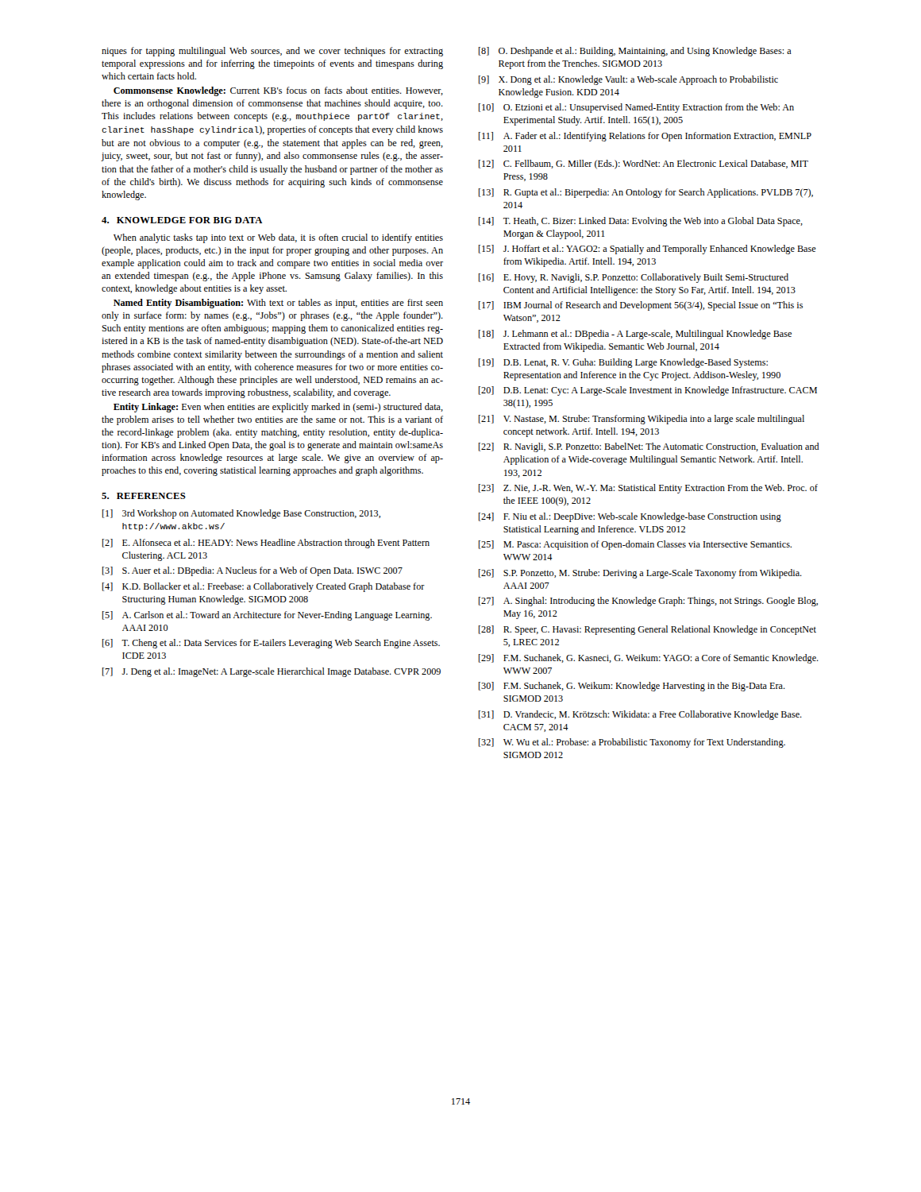niques for tapping multilingual Web sources, and we cover techniques for extracting temporal expressions and for inferring the timepoints of events and timespans during which certain facts hold.
Commonsense Knowledge: Current KB's focus on facts about entities. However, there is an orthogonal dimension of commonsense that machines should acquire, too. This includes relations between concepts (e.g., mouthpiece partOf clarinet, clarinet hasShape cylindrical), properties of concepts that every child knows but are not obvious to a computer (e.g., the statement that apples can be red, green, juicy, sweet, sour, but not fast or funny), and also commonsense rules (e.g., the assertion that the father of a mother's child is usually the husband or partner of the mother as of the child's birth). We discuss methods for acquiring such kinds of commonsense knowledge.
4. KNOWLEDGE FOR BIG DATA
When analytic tasks tap into text or Web data, it is often crucial to identify entities (people, places, products, etc.) in the input for proper grouping and other purposes. An example application could aim to track and compare two entities in social media over an extended timespan (e.g., the Apple iPhone vs. Samsung Galaxy families). In this context, knowledge about entities is a key asset.
Named Entity Disambiguation: With text or tables as input, entities are first seen only in surface form: by names (e.g., “Jobs”) or phrases (e.g., “the Apple founder”). Such entity mentions are often ambiguous; mapping them to canonicalized entities registered in a KB is the task of named-entity disambiguation (NED). State-of-the-art NED methods combine context similarity between the surroundings of a mention and salient phrases associated with an entity, with coherence measures for two or more entities co-occurring together. Although these principles are well understood, NED remains an active research area towards improving robustness, scalability, and coverage.
Entity Linkage: Even when entities are explicitly marked in (semi-) structured data, the problem arises to tell whether two entities are the same or not. This is a variant of the record-linkage problem (aka. entity matching, entity resolution, entity de-duplication). For KB's and Linked Open Data, the goal is to generate and maintain owl:sameAs information across knowledge resources at large scale. We give an overview of approaches to this end, covering statistical learning approaches and graph algorithms.
5. REFERENCES
3rd Workshop on Automated Knowledge Base Construction, 2013, http://www.akbc.ws/
E. Alfonseca et al.: HEADY: News Headline Abstraction through Event Pattern Clustering. ACL 2013
S. Auer et al.: DBpedia: A Nucleus for a Web of Open Data. ISWC 2007
K.D. Bollacker et al.: Freebase: a Collaboratively Created Graph Database for Structuring Human Knowledge. SIGMOD 2008
A. Carlson et al.: Toward an Architecture for Never-Ending Language Learning. AAAI 2010
T. Cheng et al.: Data Services for E-tailers Leveraging Web Search Engine Assets. ICDE 2013
J. Deng et al.: ImageNet: A Large-scale Hierarchical Image Database. CVPR 2009
O. Deshpande et al.: Building, Maintaining, and Using Knowledge Bases: a Report from the Trenches. SIGMOD 2013
X. Dong et al.: Knowledge Vault: a Web-scale Approach to Probabilistic Knowledge Fusion. KDD 2014
O. Etzioni et al.: Unsupervised Named-Entity Extraction from the Web: An Experimental Study. Artif. Intell. 165(1), 2005
A. Fader et al.: Identifying Relations for Open Information Extraction, EMNLP 2011
C. Fellbaum, G. Miller (Eds.): WordNet: An Electronic Lexical Database, MIT Press, 1998
R. Gupta et al.: Biperpedia: An Ontology for Search Applications. PVLDB 7(7), 2014
T. Heath, C. Bizer: Linked Data: Evolving the Web into a Global Data Space, Morgan & Claypool, 2011
J. Hoffart et al.: YAGO2: a Spatially and Temporally Enhanced Knowledge Base from Wikipedia. Artif. Intell. 194, 2013
E. Hovy, R. Navigli, S.P. Ponzetto: Collaboratively Built Semi-Structured Content and Artificial Intelligence: the Story So Far, Artif. Intell. 194, 2013
IBM Journal of Research and Development 56(3/4), Special Issue on “This is Watson”, 2012
J. Lehmann et al.: DBpedia - A Large-scale, Multilingual Knowledge Base Extracted from Wikipedia. Semantic Web Journal, 2014
D.B. Lenat, R. V. Guha: Building Large Knowledge-Based Systems: Representation and Inference in the Cyc Project. Addison-Wesley, 1990
D.B. Lenat: Cyc: A Large-Scale Investment in Knowledge Infrastructure. CACM 38(11), 1995
V. Nastase, M. Strube: Transforming Wikipedia into a large scale multilingual concept network. Artif. Intell. 194, 2013
R. Navigli, S.P. Ponzetto: BabelNet: The Automatic Construction, Evaluation and Application of a Wide-coverage Multilingual Semantic Network. Artif. Intell. 193, 2012
Z. Nie, J.-R. Wen, W.-Y. Ma: Statistical Entity Extraction From the Web. Proc. of the IEEE 100(9), 2012
F. Niu et al.: DeepDive: Web-scale Knowledge-base Construction using Statistical Learning and Inference. VLDS 2012
M. Pasca: Acquisition of Open-domain Classes via Intersective Semantics. WWW 2014
S.P. Ponzetto, M. Strube: Deriving a Large-Scale Taxonomy from Wikipedia. AAAI 2007
A. Singhal: Introducing the Knowledge Graph: Things, not Strings. Google Blog, May 16, 2012
R. Speer, C. Havasi: Representing General Relational Knowledge in ConceptNet 5, LREC 2012
F.M. Suchanek, G. Kasneci, G. Weikum: YAGO: a Core of Semantic Knowledge. WWW 2007
F.M. Suchanek, G. Weikum: Knowledge Harvesting in the Big-Data Era. SIGMOD 2013
D. Vrandecic, M. Krötzsch: Wikidata: a Free Collaborative Knowledge Base. CACM 57, 2014
W. Wu et al.: Probase: a Probabilistic Taxonomy for Text Understanding. SIGMOD 2012
1714